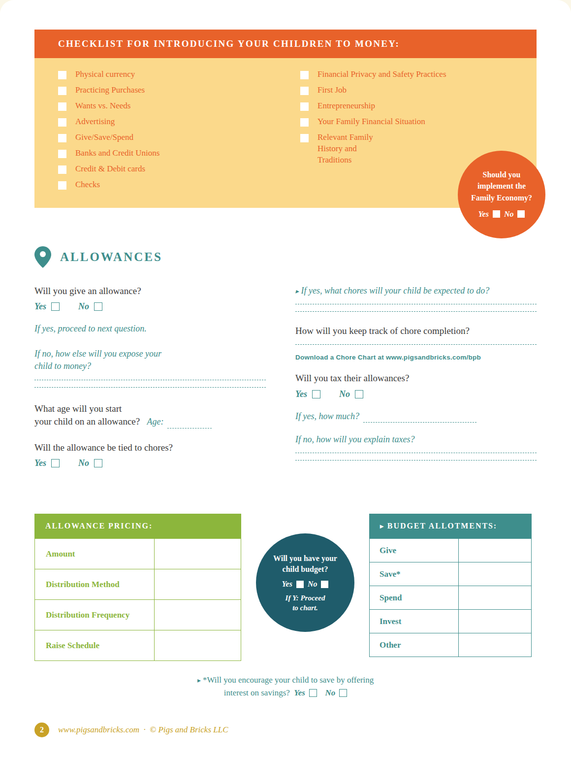Checklist for Introducing Your Children to Money:
Physical currency
Practicing Purchases
Wants vs. Needs
Advertising
Give/Save/Spend
Banks and Credit Unions
Credit & Debit cards
Checks
Financial Privacy and Safety Practices
First Job
Entrepreneurship
Your Family Financial Situation
Relevant Family
History and
Traditions
Should you implement the Family Economy?
Yes No
Allowances
Will you give an allowance?
Yes No
If yes, proceed to next question.
If no, how else will you expose your
child to money?
What age will you start
your child on an allowance? Age:
Will the allowance be tied to chores?
Yes No
▸ If yes, what chores will your child be expected to do?
How will you keep track of chore completion?
Download a Chore Chart at www.pigsandbricks.com/bpb
Will you tax their allowances?
Yes No
If yes, how much?
If no, how will you explain taxes?
Allowance Pricing:
| Amount | |
| Distribution Method | |
| Distribution Frequency | |
| Raise Schedule | |
Will you have your child budget?
Yes No
If Y: Proceed
to chart.
▸ Budget Allotments:
| Give | |
| Save* | |
| Spend | |
| Invest | |
| Other | |
▸ *Will you encourage your child to save by offering
interest on savings? Yes No
2
www.pigsandbricks.com · © Pigs and Bricks LLC